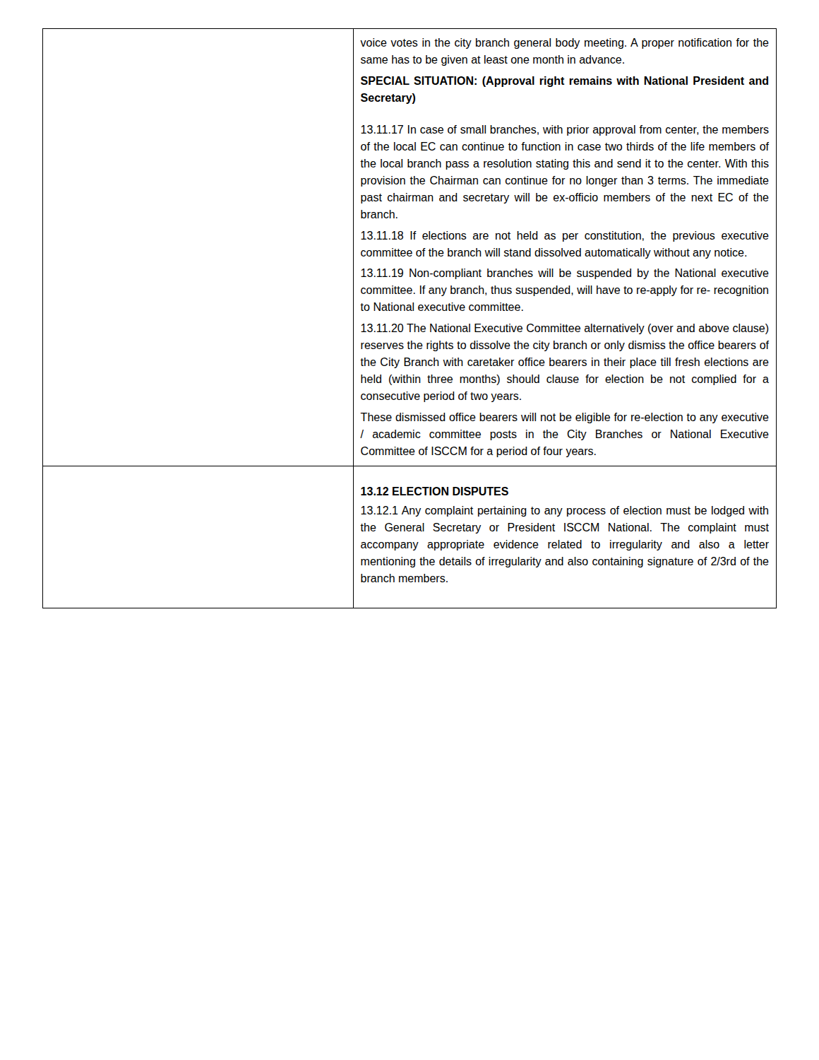| | voice votes in the city branch general body meeting. A proper notification for the same has to be given at least one month in advance. SPECIAL SITUATION: (Approval right remains with National President and Secretary) 13.11.17 In case of small branches, with prior approval from center, the members of the local EC can continue to function in case two thirds of the life members of the local branch pass a resolution stating this and send it to the center. With this provision the Chairman can continue for no longer than 3 terms. The immediate past chairman and secretary will be ex-officio members of the next EC of the branch. 13.11.18 If elections are not held as per constitution, the previous executive committee of the branch will stand dissolved automatically without any notice. 13.11.19 Non-compliant branches will be suspended by the National executive committee. If any branch, thus suspended, will have to re-apply for re- recognition to National executive committee. 13.11.20 The National Executive Committee alternatively (over and above clause) reserves the rights to dissolve the city branch or only dismiss the office bearers of the City Branch with caretaker office bearers in their place till fresh elections are held (within three months) should clause for election be not complied for a consecutive period of two years. These dismissed office bearers will not be eligible for re-election to any executive / academic committee posts in the City Branches or National Executive Committee of ISCCM for a period of four years. |
| | 13.12 ELECTION DISPUTES 13.12.1 Any complaint pertaining to any process of election must be lodged with the General Secretary or President ISCCM National. The complaint must accompany appropriate evidence related to irregularity and also a letter mentioning the details of irregularity and also containing signature of 2/3rd of the branch members. |